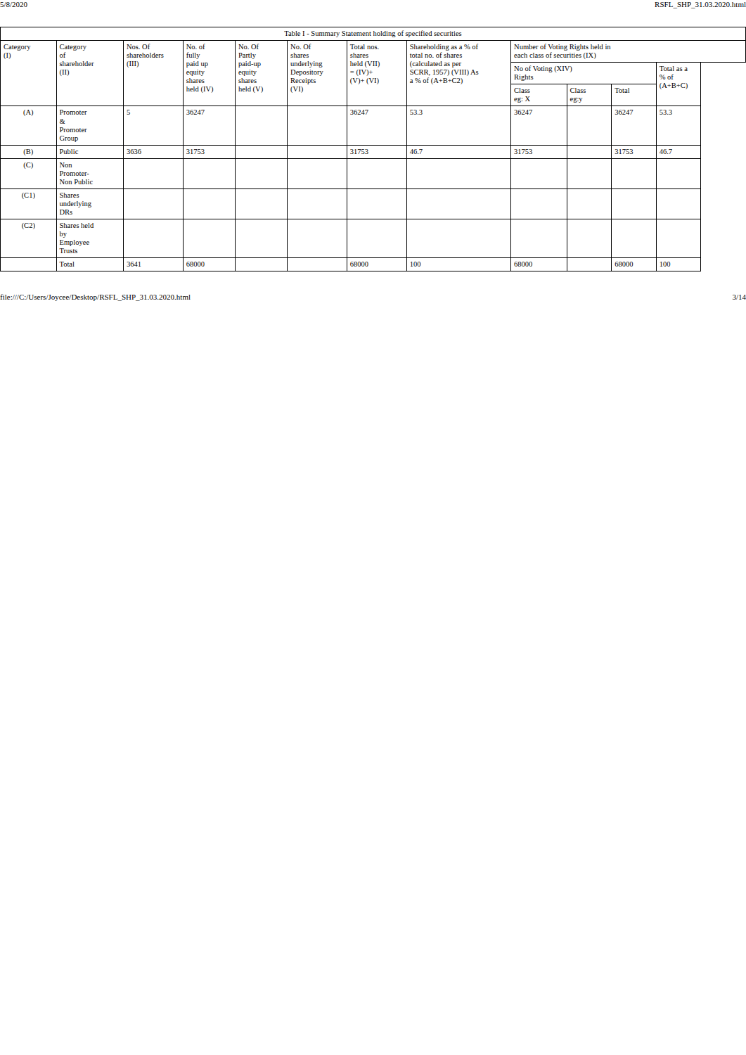5/8/2020 RSFL_SHP_31.03.2020.html
| Table I - Summary Statement holding of specified securities |
| Category (I) | Category of shareholder (II) | Nos. Of shareholders (III) | No. of fully paid up equity shares held (IV) | No. Of Partly paid-up equity shares held (V) | No. Of shares underlying Depository Receipts (VI) | Total nos. shares held (VII) = (IV)+ (V)+ (VI) | Shareholding as a % of total no. of shares (calculated as per SCRR, 1957) (VIII) As a % of (A+B+C2) | Number of Voting Rights held in each class of securities (IX) |
| No of Voting (XIV) Rights | Total as a % of (A+B+C) | |
| Class eg: X | Class eg:y | Total |
| (A) | Promoter & Promoter Group | 5 | 36247 | | | 36247 | 53.3 | 36247 | | 36247 | 53.3 | |
| (B) | Public | 3636 | 31753 | | | 31753 | 46.7 | 31753 | | 31753 | 46.7 | |
| (C) | Non Promoter- Non Public | | | | | | | | | | | |
| (C1) | Shares underlying DRs | | | | | | | | | | | |
| (C2) | Shares held by Employee Trusts | | | | | | | | | | | |
| | Total | 3641 | 68000 | | | 68000 | 100 | 68000 | | 68000 | 100 | |
file:///C:/Users/Joycee/Desktop/RSFL_SHP_31.03.2020.html 3/14